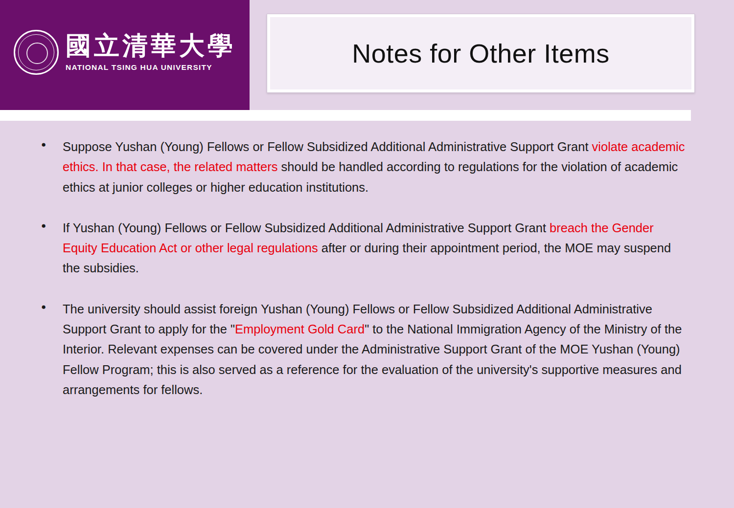國立清華大學
NATIONAL TSING HUA UNIVERSITY
Notes for Other Items
Suppose Yushan (Young) Fellows or Fellow Subsidized Additional Administrative Support Grant violate academic ethics. In that case, the related matters should be handled according to regulations for the violation of academic ethics at junior colleges or higher education institutions.
If Yushan (Young) Fellows or Fellow Subsidized Additional Administrative Support Grant breach the Gender Equity Education Act or other legal regulations after or during their appointment period, the MOE may suspend the subsidies.
The university should assist foreign Yushan (Young) Fellows or Fellow Subsidized Additional Administrative Support Grant to apply for the "Employment Gold Card" to the National Immigration Agency of the Ministry of the Interior. Relevant expenses can be covered under the Administrative Support Grant of the MOE Yushan (Young) Fellow Program; this is also served as a reference for the evaluation of the university's supportive measures and arrangements for fellows.